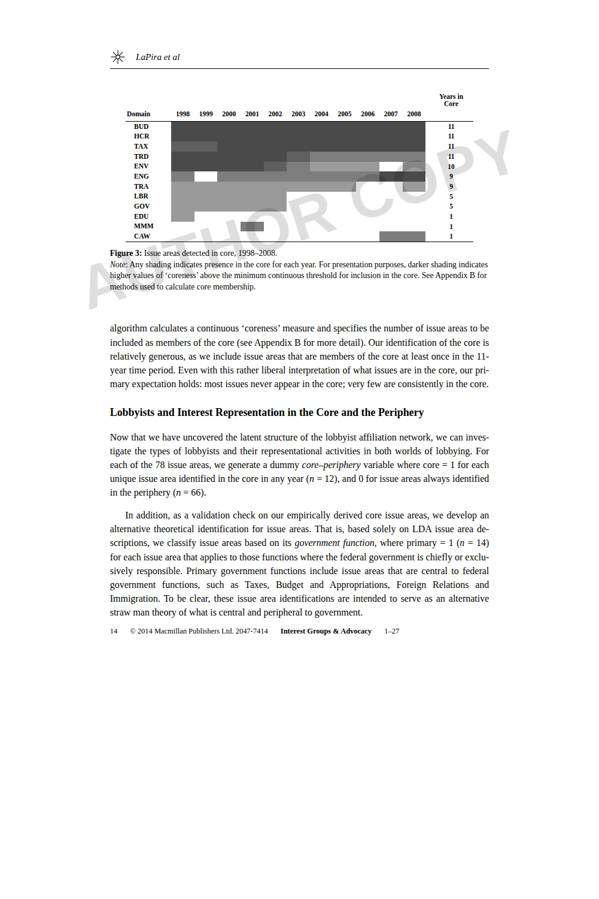LaPira et al
AUTHOR COPY
| | | Years in Core |
| --- | --- | --- |
| Domain | 1998 | 1999 | 2000 | 2001 | 2002 | 2003 | 2004 | 2005 | 2006 | 2007 | 2008 | |
| BUD | | | | | | | | | | | | 11 |
| HCR | | | | | | | | | | | | 11 |
| TAX | | | | | | | | | | | | 11 |
| TRD | | | | | | | | | | | | 11 |
| ENV | | | | | | | | | | | | 10 |
| ENG | | | | | | | | | | | | 9 |
| TRA | | | | | | | | | | | | 9 |
| LBR | | | | | | | | | | | | 5 |
| GOV | | | | | | | | | | | | 5 |
| EDU | | | | | | | | | | | | 1 |
| MMM | | | | | | | | | | | | 1 |
| CAW | | | | | | | | | | | | 1 |
Figure 3: Issue areas detected in core, 1998–2008.
Note: Any shading indicates presence in the core for each year. For presentation purposes, darker shading indicates higher values of ‘coreness’ above the minimum continuous threshold for inclusion in the core. See Appendix B for methods used to calculate core membership.
algorithm calculates a continuous ‘coreness’ measure and specifies the number of issue areas to be included as members of the core (see Appendix B for more detail). Our identification of the core is relatively generous, as we include issue areas that are members of the core at least once in the 11-year time period. Even with this rather liberal interpretation of what issues are in the core, our primary expectation holds: most issues never appear in the core; very few are consistently in the core.
Lobbyists and Interest Representation in the Core and the Periphery
Now that we have uncovered the latent structure of the lobbyist affiliation network, we can investigate the types of lobbyists and their representational activities in both worlds of lobbying. For each of the 78 issue areas, we generate a dummy core–periphery variable where core = 1 for each unique issue area identified in the core in any year (n = 12), and 0 for issue areas always identified in the periphery (n = 66).
In addition, as a validation check on our empirically derived core issue areas, we develop an alternative theoretical identification for issue areas. That is, based solely on LDA issue area descriptions, we classify issue areas based on its government function, where primary = 1 (n = 14) for each issue area that applies to those functions where the federal government is chiefly or exclusively responsible. Primary government functions include issue areas that are central to federal government functions, such as Taxes, Budget and Appropriations, Foreign Relations and Immigration. To be clear, these issue area identifications are intended to serve as an alternative straw man theory of what is central and peripheral to government.
14 © 2014 Macmillan Publishers Ltd. 2047-7414 Interest Groups & Advocacy 1–27